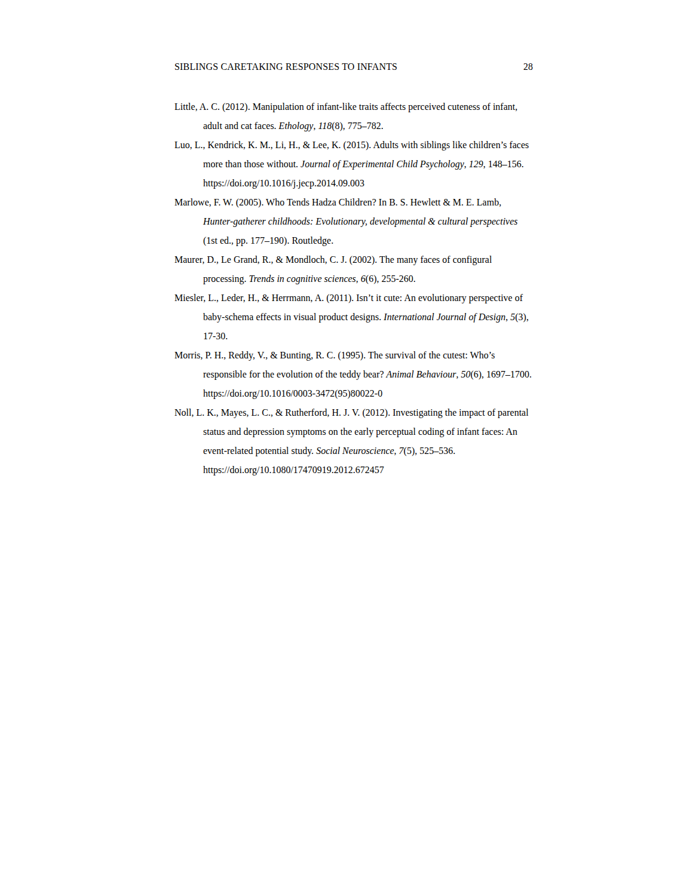Siblings Caretaking Responses to Infants 28
Little, A. C. (2012). Manipulation of infant-like traits affects perceived cuteness of infant, adult and cat faces. Ethology, 118(8), 775–782.
Luo, L., Kendrick, K. M., Li, H., & Lee, K. (2015). Adults with siblings like children’s faces more than those without. Journal of Experimental Child Psychology, 129, 148–156. https://doi.org/10.1016/j.jecp.2014.09.003
Marlowe, F. W. (2005). Who Tends Hadza Children? In B. S. Hewlett & M. E. Lamb, Hunter-gatherer childhoods: Evolutionary, developmental & cultural perspectives (1st ed., pp. 177–190). Routledge.
Maurer, D., Le Grand, R., & Mondloch, C. J. (2002). The many faces of configural processing. Trends in cognitive sciences, 6(6), 255-260.
Miesler, L., Leder, H., & Herrmann, A. (2011). Isn’t it cute: An evolutionary perspective of baby-schema effects in visual product designs. International Journal of Design, 5(3), 17-30.
Morris, P. H., Reddy, V., & Bunting, R. C. (1995). The survival of the cutest: Who’s responsible for the evolution of the teddy bear? Animal Behaviour, 50(6), 1697–1700. https://doi.org/10.1016/0003-3472(95)80022-0
Noll, L. K., Mayes, L. C., & Rutherford, H. J. V. (2012). Investigating the impact of parental status and depression symptoms on the early perceptual coding of infant faces: An event-related potential study. Social Neuroscience, 7(5), 525–536. https://doi.org/10.1080/17470919.2012.672457